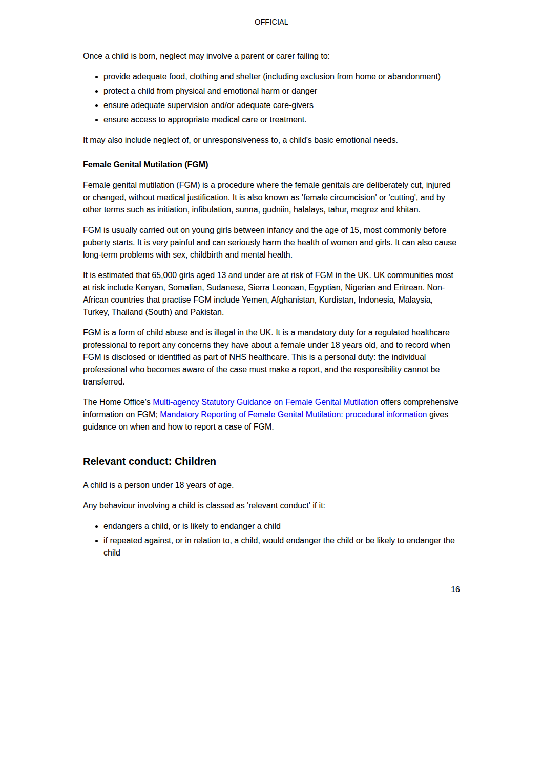OFFICIAL
Once a child is born, neglect may involve a parent or carer failing to:
provide adequate food, clothing and shelter (including exclusion from home or abandonment)
protect a child from physical and emotional harm or danger
ensure adequate supervision and/or adequate care-givers
ensure access to appropriate medical care or treatment.
It may also include neglect of, or unresponsiveness to, a child's basic emotional needs.
Female Genital Mutilation (FGM)
Female genital mutilation (FGM) is a procedure where the female genitals are deliberately cut, injured or changed, without medical justification. It is also known as 'female circumcision' or 'cutting', and by other terms such as initiation, infibulation, sunna, gudniin, halalays, tahur, megrez and khitan.
FGM is usually carried out on young girls between infancy and the age of 15, most commonly before puberty starts. It is very painful and can seriously harm the health of women and girls. It can also cause long-term problems with sex, childbirth and mental health.
It is estimated that 65,000 girls aged 13 and under are at risk of FGM in the UK. UK communities most at risk include Kenyan, Somalian, Sudanese, Sierra Leonean, Egyptian, Nigerian and Eritrean. Non-African countries that practise FGM include Yemen, Afghanistan, Kurdistan, Indonesia, Malaysia, Turkey, Thailand (South) and Pakistan.
FGM is a form of child abuse and is illegal in the UK. It is a mandatory duty for a regulated healthcare professional to report any concerns they have about a female under 18 years old, and to record when FGM is disclosed or identified as part of NHS healthcare. This is a personal duty: the individual professional who becomes aware of the case must make a report, and the responsibility cannot be transferred.
The Home Office's Multi-agency Statutory Guidance on Female Genital Mutilation offers comprehensive information on FGM; Mandatory Reporting of Female Genital Mutilation: procedural information gives guidance on when and how to report a case of FGM.
Relevant conduct: Children
A child is a person under 18 years of age.
Any behaviour involving a child is classed as 'relevant conduct' if it:
endangers a child, or is likely to endanger a child
if repeated against, or in relation to, a child, would endanger the child or be likely to endanger the child
16